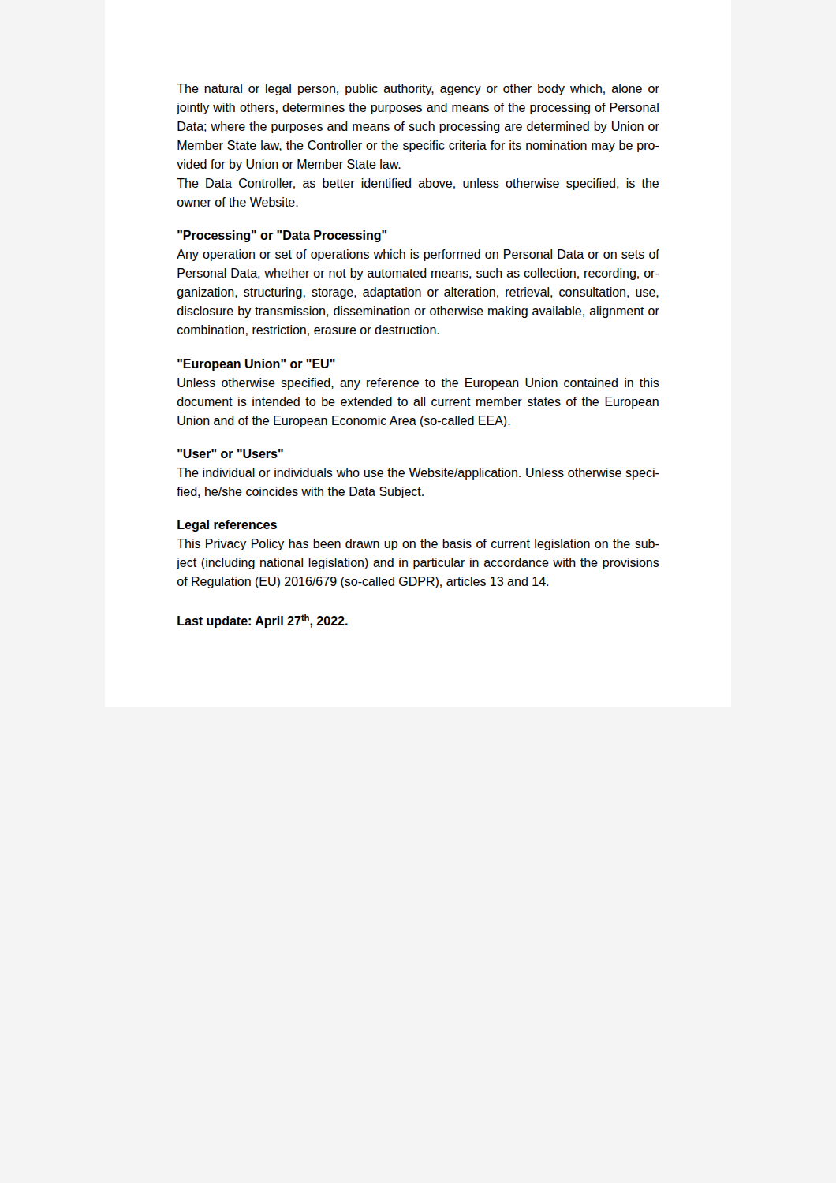The natural or legal person, public authority, agency or other body which, alone or jointly with others, determines the purposes and means of the processing of Personal Data; where the purposes and means of such processing are determined by Union or Member State law, the Controller or the specific criteria for its nomination may be provided for by Union or Member State law.
The Data Controller, as better identified above, unless otherwise specified, is the owner of the Website.
"Processing" or "Data Processing"
Any operation or set of operations which is performed on Personal Data or on sets of Personal Data, whether or not by automated means, such as collection, recording, organization, structuring, storage, adaptation or alteration, retrieval, consultation, use, disclosure by transmission, dissemination or otherwise making available, alignment or combination, restriction, erasure or destruction.
"European Union" or "EU"
Unless otherwise specified, any reference to the European Union contained in this document is intended to be extended to all current member states of the European Union and of the European Economic Area (so-called EEA).
"User" or "Users"
The individual or individuals who use the Website/application. Unless otherwise specified, he/she coincides with the Data Subject.
Legal references
This Privacy Policy has been drawn up on the basis of current legislation on the subject (including national legislation) and in particular in accordance with the provisions of Regulation (EU) 2016/679 (so-called GDPR), articles 13 and 14.
Last update: April 27th, 2022.